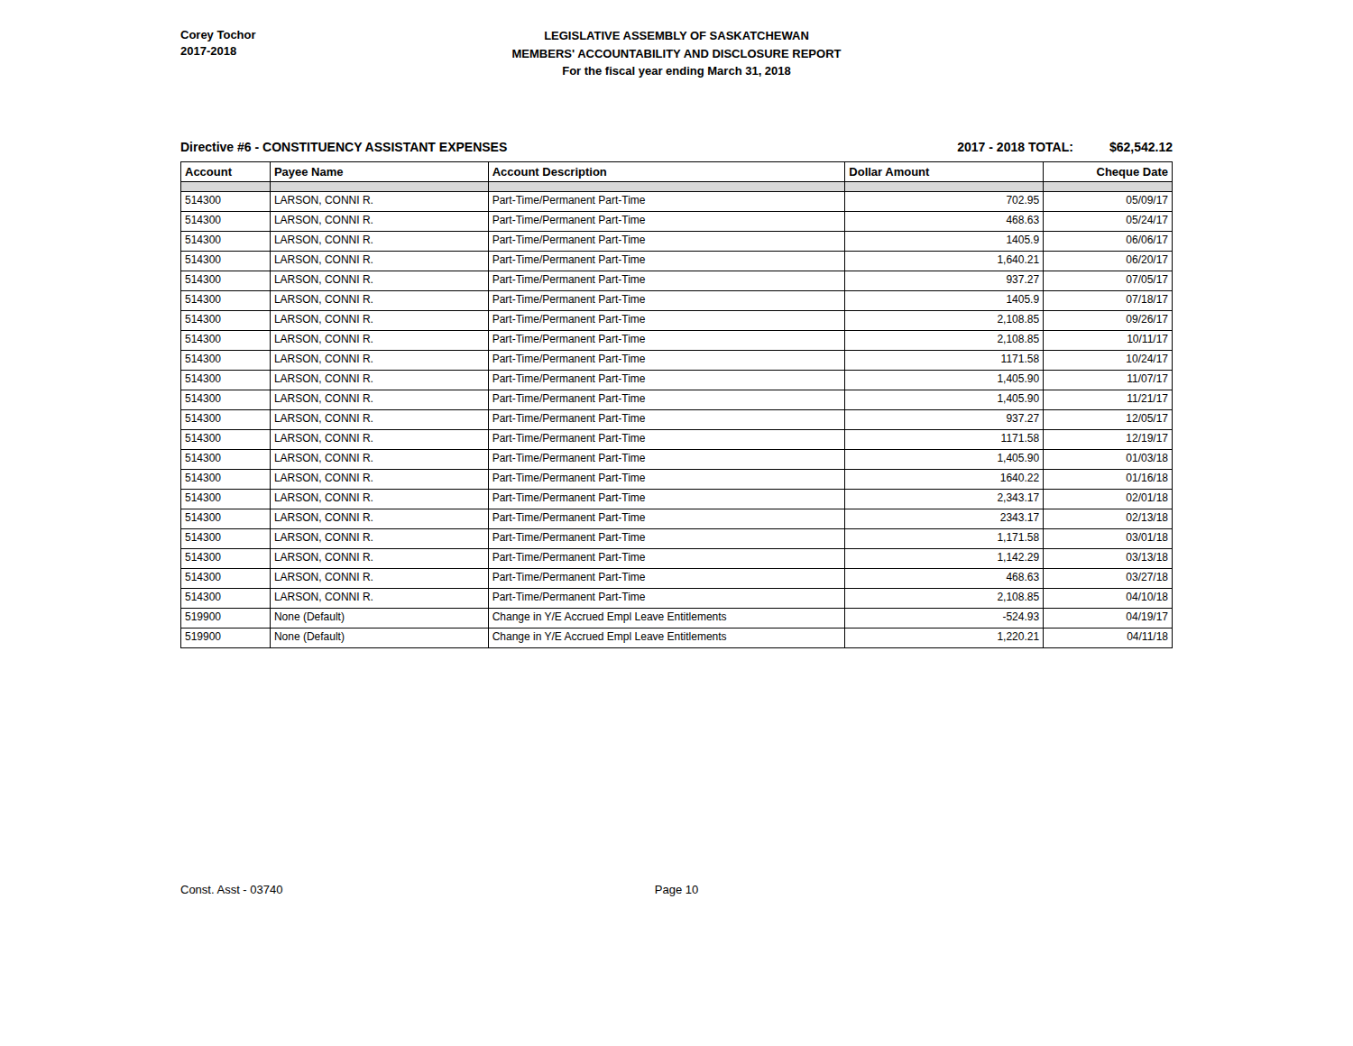Corey Tochor
2017-2018
LEGISLATIVE ASSEMBLY OF SASKATCHEWAN
MEMBERS' ACCOUNTABILITY AND DISCLOSURE REPORT
For the fiscal year ending March 31, 2018
Directive #6 - CONSTITUENCY ASSISTANT EXPENSES
2017 - 2018 TOTAL: $62,542.12
| Account | Payee Name | Account Description | Dollar Amount | Cheque Date |
| --- | --- | --- | --- | --- |
| 514300 | LARSON, CONNI R. | Part-Time/Permanent Part-Time | 702.95 | 05/09/17 |
| 514300 | LARSON, CONNI R. | Part-Time/Permanent Part-Time | 468.63 | 05/24/17 |
| 514300 | LARSON, CONNI R. | Part-Time/Permanent Part-Time | 1405.9 | 06/06/17 |
| 514300 | LARSON, CONNI R. | Part-Time/Permanent Part-Time | 1,640.21 | 06/20/17 |
| 514300 | LARSON, CONNI R. | Part-Time/Permanent Part-Time | 937.27 | 07/05/17 |
| 514300 | LARSON, CONNI R. | Part-Time/Permanent Part-Time | 1405.9 | 07/18/17 |
| 514300 | LARSON, CONNI R. | Part-Time/Permanent Part-Time | 2,108.85 | 09/26/17 |
| 514300 | LARSON, CONNI R. | Part-Time/Permanent Part-Time | 2,108.85 | 10/11/17 |
| 514300 | LARSON, CONNI R. | Part-Time/Permanent Part-Time | 1171.58 | 10/24/17 |
| 514300 | LARSON, CONNI R. | Part-Time/Permanent Part-Time | 1,405.90 | 11/07/17 |
| 514300 | LARSON, CONNI R. | Part-Time/Permanent Part-Time | 1,405.90 | 11/21/17 |
| 514300 | LARSON, CONNI R. | Part-Time/Permanent Part-Time | 937.27 | 12/05/17 |
| 514300 | LARSON, CONNI R. | Part-Time/Permanent Part-Time | 1171.58 | 12/19/17 |
| 514300 | LARSON, CONNI R. | Part-Time/Permanent Part-Time | 1,405.90 | 01/03/18 |
| 514300 | LARSON, CONNI R. | Part-Time/Permanent Part-Time | 1640.22 | 01/16/18 |
| 514300 | LARSON, CONNI R. | Part-Time/Permanent Part-Time | 2,343.17 | 02/01/18 |
| 514300 | LARSON, CONNI R. | Part-Time/Permanent Part-Time | 2343.17 | 02/13/18 |
| 514300 | LARSON, CONNI R. | Part-Time/Permanent Part-Time | 1,171.58 | 03/01/18 |
| 514300 | LARSON, CONNI R. | Part-Time/Permanent Part-Time | 1,142.29 | 03/13/18 |
| 514300 | LARSON, CONNI R. | Part-Time/Permanent Part-Time | 468.63 | 03/27/18 |
| 514300 | LARSON, CONNI R. | Part-Time/Permanent Part-Time | 2,108.85 | 04/10/18 |
| 519900 | None (Default) | Change in Y/E Accrued Empl Leave Entitlements | -524.93 | 04/19/17 |
| 519900 | None (Default) | Change in Y/E Accrued Empl Leave Entitlements | 1,220.21 | 04/11/18 |
Const. Asst - 03740
Page 10